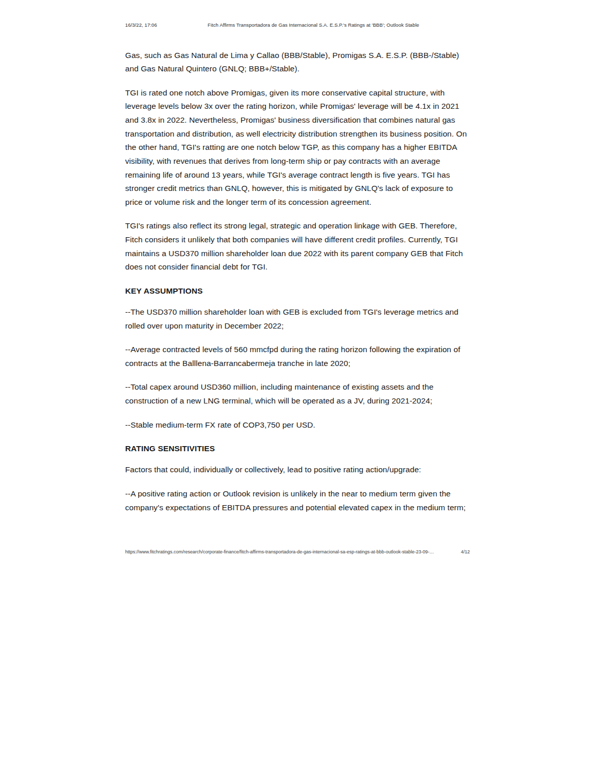16/3/22, 17:06 Fitch Affirms Transportadora de Gas Internacional S.A. E.S.P.'s Ratings at 'BBB'; Outlook Stable
Gas, such as Gas Natural de Lima y Callao (BBB/Stable), Promigas S.A. E.S.P. (BBB-/Stable) and Gas Natural Quintero (GNLQ; BBB+/Stable).
TGI is rated one notch above Promigas, given its more conservative capital structure, with leverage levels below 3x over the rating horizon, while Promigas' leverage will be 4.1x in 2021 and 3.8x in 2022. Nevertheless, Promigas' business diversification that combines natural gas transportation and distribution, as well electricity distribution strengthen its business position. On the other hand, TGI's ratting are one notch below TGP, as this company has a higher EBITDA visibility, with revenues that derives from long-term ship or pay contracts with an average remaining life of around 13 years, while TGI's average contract length is five years. TGI has stronger credit metrics than GNLQ, however, this is mitigated by GNLQ's lack of exposure to price or volume risk and the longer term of its concession agreement.
TGI's ratings also reflect its strong legal, strategic and operation linkage with GEB. Therefore, Fitch considers it unlikely that both companies will have different credit profiles. Currently, TGI maintains a USD370 million shareholder loan due 2022 with its parent company GEB that Fitch does not consider financial debt for TGI.
KEY ASSUMPTIONS
--The USD370 million shareholder loan with GEB is excluded from TGI's leverage metrics and rolled over upon maturity in December 2022;
--Average contracted levels of 560 mmcfpd during the rating horizon following the expiration of contracts at the Balllena-Barrancabermeja tranche in late 2020;
--Total capex around USD360 million, including maintenance of existing assets and the construction of a new LNG terminal, which will be operated as a JV, during 2021-2024;
--Stable medium-term FX rate of COP3,750 per USD.
RATING SENSITIVITIES
Factors that could, individually or collectively, lead to positive rating action/upgrade:
--A positive rating action or Outlook revision is unlikely in the near to medium term given the company's expectations of EBITDA pressures and potential elevated capex in the medium term;
https://www.fitchratings.com/research/corporate-finance/fitch-affirms-transportadora-de-gas-internacional-sa-esp-ratings-at-bbb-outlook-stable-23-09-… 4/12